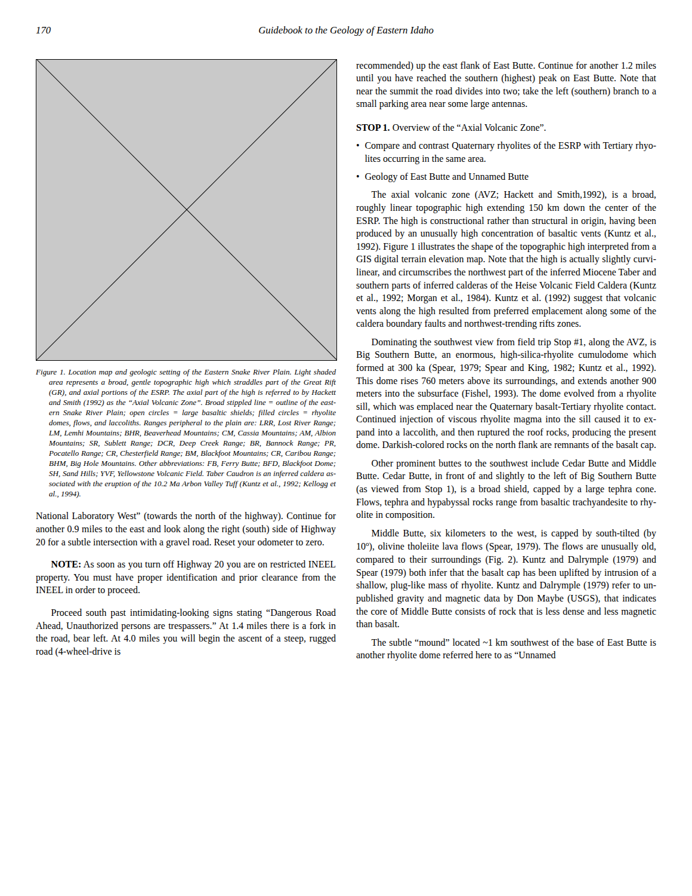170
Guidebook to the Geology of Eastern Idaho
Figure 1. Location map and geologic setting of the Eastern Snake River Plain. Light shaded area represents a broad, gentle topographic high which straddles part of the Great Rift (GR), and axial portions of the ESRP. The axial part of the high is referred to by Hackett and Smith (1992) as the “Axial Volcanic Zone”. Broad stippled line = outline of the eastern Snake River Plain; open circles = large basaltic shields; filled circles = rhyolite domes, flows, and laccoliths. Ranges peripheral to the plain are: LRR, Lost River Range; LM, Lemhi Mountains; BHR, Beaverhead Mountains; CM, Cassia Mountains; AM, Albion Mountains; SR, Sublett Range; DCR, Deep Creek Range; BR, Bannock Range; PR, Pocatello Range; CR, Chesterfield Range; BM, Blackfoot Mountains; CR, Caribou Range; BHM, Big Hole Mountains. Other abbreviations: FB, Ferry Butte; BFD, Blackfoot Dome; SH, Sand Hills; YVF, Yellowstone Volcanic Field. Taber Caudron is an inferred caldera associated with the eruption of the 10.2 Ma Arbon Valley Tuff (Kuntz et al., 1992; Kellogg et al., 1994).
National Laboratory West” (towards the north of the highway). Continue for another 0.9 miles to the east and look along the right (south) side of Highway 20 for a subtle intersection with a gravel road. Reset your odometer to zero.
NOTE: As soon as you turn off Highway 20 you are on restricted INEEL property. You must have proper identification and prior clearance from the INEEL in order to proceed.
Proceed south past intimidating-looking signs stating “Dangerous Road Ahead, Unauthorized persons are trespassers.” At 1.4 miles there is a fork in the road, bear left. At 4.0 miles you will begin the ascent of a steep, rugged road (4-wheel-drive is
recommended) up the east flank of East Butte. Continue for another 1.2 miles until you have reached the southern (highest) peak on East Butte. Note that near the summit the road divides into two; take the left (southern) branch to a small parking area near some large antennas.
STOP 1. Overview of the “Axial Volcanic Zone”.
Compare and contrast Quaternary rhyolites of the ESRP with Tertiary rhyolites occurring in the same area.
Geology of East Butte and Unnamed Butte
The axial volcanic zone (AVZ; Hackett and Smith,1992), is a broad, roughly linear topographic high extending 150 km down the center of the ESRP. The high is constructional rather than structural in origin, having been produced by an unusually high concentration of basaltic vents (Kuntz et al., 1992). Figure 1 illustrates the shape of the topographic high interpreted from a GIS digital terrain elevation map. Note that the high is actually slightly curvilinear, and circumscribes the northwest part of the inferred Miocene Taber and southern parts of inferred calderas of the Heise Volcanic Field Caldera (Kuntz et al., 1992; Morgan et al., 1984). Kuntz et al. (1992) suggest that volcanic vents along the high resulted from preferred emplacement along some of the caldera boundary faults and northwest-trending rifts zones.
Dominating the southwest view from field trip Stop #1, along the AVZ, is Big Southern Butte, an enormous, high-silica-rhyolite cumulodome which formed at 300 ka (Spear, 1979; Spear and King, 1982; Kuntz et al., 1992). This dome rises 760 meters above its surroundings, and extends another 900 meters into the subsurface (Fishel, 1993). The dome evolved from a rhyolite sill, which was emplaced near the Quaternary basalt-Tertiary rhyolite contact. Continued injection of viscous rhyolite magma into the sill caused it to expand into a laccolith, and then ruptured the roof rocks, producing the present dome. Darkish-colored rocks on the north flank are remnants of the basalt cap.
Other prominent buttes to the southwest include Cedar Butte and Middle Butte. Cedar Butte, in front of and slightly to the left of Big Southern Butte (as viewed from Stop 1), is a broad shield, capped by a large tephra cone. Flows, tephra and hypabyssal rocks range from basaltic trachyandesite to rhyolite in composition.
Middle Butte, six kilometers to the west, is capped by south-tilted (by 10o), olivine tholeiite lava flows (Spear, 1979). The flows are unusually old, compared to their surroundings (Fig. 2). Kuntz and Dalrymple (1979) and Spear (1979) both infer that the basalt cap has been uplifted by intrusion of a shallow, plug-like mass of rhyolite. Kuntz and Dalrymple (1979) refer to unpublished gravity and magnetic data by Don Maybe (USGS), that indicates the core of Middle Butte consists of rock that is less dense and less magnetic than basalt.
The subtle “mound” located ~1 km southwest of the base of East Butte is another rhyolite dome referred here to as “Unnamed